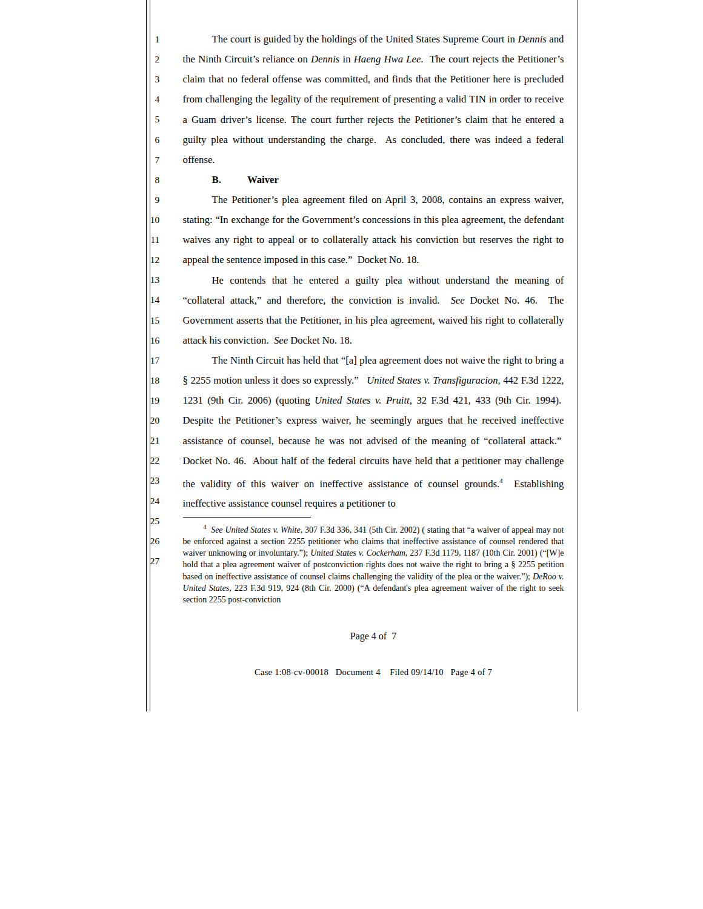1
2
3
4
5
6
7
8
9
10
11
12
13
14
15
16
17
18
19
20
21
22
23
24
25
26
27
The court is guided by the holdings of the United States Supreme Court in Dennis and the Ninth Circuit’s reliance on Dennis in Haeng Hwa Lee. The court rejects the Petitioner’s claim that no federal offense was committed, and finds that the Petitioner here is precluded from challenging the legality of the requirement of presenting a valid TIN in order to receive a Guam driver’s license. The court further rejects the Petitioner’s claim that he entered a guilty plea without understanding the charge. As concluded, there was indeed a federal offense.
B. Waiver
The Petitioner’s plea agreement filed on April 3, 2008, contains an express waiver, stating: “In exchange for the Government’s concessions in this plea agreement, the defendant waives any right to appeal or to collaterally attack his conviction but reserves the right to appeal the sentence imposed in this case.” Docket No. 18.
He contends that he entered a guilty plea without understand the meaning of “collateral attack,” and therefore, the conviction is invalid. See Docket No. 46. The Government asserts that the Petitioner, in his plea agreement, waived his right to collaterally attack his conviction. See Docket No. 18.
The Ninth Circuit has held that “[a] plea agreement does not waive the right to bring a § 2255 motion unless it does so expressly.” United States v. Transfiguracion, 442 F.3d 1222, 1231 (9th Cir. 2006) (quoting United States v. Pruitt, 32 F.3d 421, 433 (9th Cir. 1994). Despite the Petitioner’s express waiver, he seemingly argues that he received ineffective assistance of counsel, because he was not advised of the meaning of “collateral attack.” Docket No. 46. About half of the federal circuits have held that a petitioner may challenge the validity of this waiver on ineffective assistance of counsel grounds.4 Establishing ineffective assistance counsel requires a petitioner to
4 See United States v. White, 307 F.3d 336, 341 (5th Cir. 2002) ( stating that “a waiver of appeal may not be enforced against a section 2255 petitioner who claims that ineffective assistance of counsel rendered that waiver unknowing or involuntary.”); United States v. Cockerham, 237 F.3d 1179, 1187 (10th Cir. 2001) (“[W]e hold that a plea agreement waiver of postconviction rights does not waive the right to bring a § 2255 petition based on ineffective assistance of counsel claims challenging the validity of the plea or the waiver.”); DeRoo v. United States, 223 F.3d 919, 924 (8th Cir. 2000) (“A defendant's plea agreement waiver of the right to seek section 2255 post-conviction
Page 4 of 7
Case 1:08-cv-00018 Document 4 Filed 09/14/10 Page 4 of 7